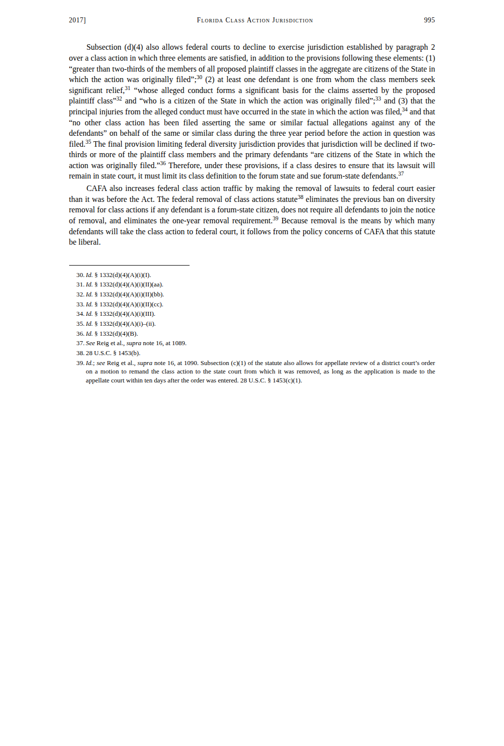2017] Florida Class Action Jurisdiction 995
Subsection (d)(4) also allows federal courts to decline to exercise jurisdiction established by paragraph 2 over a class action in which three elements are satisfied, in addition to the provisions following these elements: (1) “greater than two-thirds of the members of all proposed plaintiff classes in the aggregate are citizens of the State in which the action was originally filed”;30 (2) at least one defendant is one from whom the class members seek significant relief,31 “whose alleged conduct forms a significant basis for the claims asserted by the proposed plaintiff class”32 and “who is a citizen of the State in which the action was originally filed”;33 and (3) that the principal injuries from the alleged conduct must have occurred in the state in which the action was filed,34 and that “no other class action has been filed asserting the same or similar factual allegations against any of the defendants” on behalf of the same or similar class during the three year period before the action in question was filed.35 The final provision limiting federal diversity jurisdiction provides that jurisdiction will be declined if two-thirds or more of the plaintiff class members and the primary defendants “are citizens of the State in which the action was originally filed.”36 Therefore, under these provisions, if a class desires to ensure that its lawsuit will remain in state court, it must limit its class definition to the forum state and sue forum-state defendants.37
CAFA also increases federal class action traffic by making the removal of lawsuits to federal court easier than it was before the Act. The federal removal of class actions statute38 eliminates the previous ban on diversity removal for class actions if any defendant is a forum-state citizen, does not require all defendants to join the notice of removal, and eliminates the one-year removal requirement.39 Because removal is the means by which many defendants will take the class action to federal court, it follows from the policy concerns of CAFA that this statute be liberal.
Id. § 1332(d)(4)(A)(i)(I).
Id. § 1332(d)(4)(A)(i)(II)(aa).
Id. § 1332(d)(4)(A)(i)(II)(bb).
Id. § 1332(d)(4)(A)(i)(II)(cc).
Id. § 1332(d)(4)(A)(i)(III).
Id. § 1332(d)(4)(A)(i)–(ii).
Id. § 1332(d)(4)(B).
See Reig et al., supra note 16, at 1089.
28 U.S.C. § 1453(b).
Id.; see Reig et al., supra note 16, at 1090. Subsection (c)(1) of the statute also allows for appellate review of a district court’s order on a motion to remand the class action to the state court from which it was removed, as long as the application is made to the appellate court within ten days after the order was entered. 28 U.S.C. § 1453(c)(1).